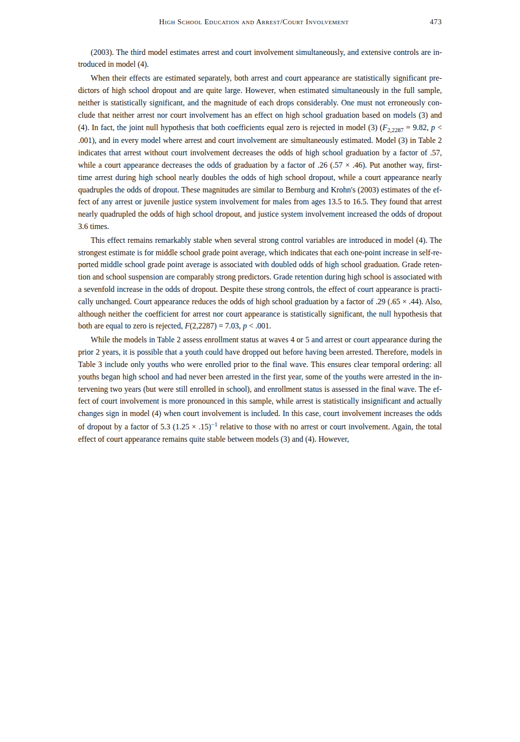High School Education and Arrest/Court Involvement 473
(2003). The third model estimates arrest and court involvement simultaneously, and extensive controls are introduced in model (4).
When their effects are estimated separately, both arrest and court appearance are statistically significant predictors of high school dropout and are quite large. However, when estimated simultaneously in the full sample, neither is statistically significant, and the magnitude of each drops considerably. One must not erroneously conclude that neither arrest nor court involvement has an effect on high school graduation based on models (3) and (4). In fact, the joint null hypothesis that both coefficients equal zero is rejected in model (3) (F2,2287 = 9.82, p < .001), and in every model where arrest and court involvement are simultaneously estimated. Model (3) in Table 2 indicates that arrest without court involvement decreases the odds of high school graduation by a factor of .57, while a court appearance decreases the odds of graduation by a factor of .26 (.57 × .46). Put another way, first-time arrest during high school nearly doubles the odds of high school dropout, while a court appearance nearly quadruples the odds of dropout. These magnitudes are similar to Bernburg and Krohn's (2003) estimates of the effect of any arrest or juvenile justice system involvement for males from ages 13.5 to 16.5. They found that arrest nearly quadrupled the odds of high school dropout, and justice system involvement increased the odds of dropout 3.6 times.
This effect remains remarkably stable when several strong control variables are introduced in model (4). The strongest estimate is for middle school grade point average, which indicates that each one-point increase in self-reported middle school grade point average is associated with doubled odds of high school graduation. Grade retention and school suspension are comparably strong predictors. Grade retention during high school is associated with a sevenfold increase in the odds of dropout. Despite these strong controls, the effect of court appearance is practically unchanged. Court appearance reduces the odds of high school graduation by a factor of .29 (.65 × .44). Also, although neither the coefficient for arrest nor court appearance is statistically significant, the null hypothesis that both are equal to zero is rejected, F(2,2287) = 7.03, p < .001.
While the models in Table 2 assess enrollment status at waves 4 or 5 and arrest or court appearance during the prior 2 years, it is possible that a youth could have dropped out before having been arrested. Therefore, models in Table 3 include only youths who were enrolled prior to the final wave. This ensures clear temporal ordering: all youths began high school and had never been arrested in the first year, some of the youths were arrested in the intervening two years (but were still enrolled in school), and enrollment status is assessed in the final wave. The effect of court involvement is more pronounced in this sample, while arrest is statistically insignificant and actually changes sign in model (4) when court involvement is included. In this case, court involvement increases the odds of dropout by a factor of 5.3 (1.25 × .15)−1 relative to those with no arrest or court involvement. Again, the total effect of court appearance remains quite stable between models (3) and (4). However,